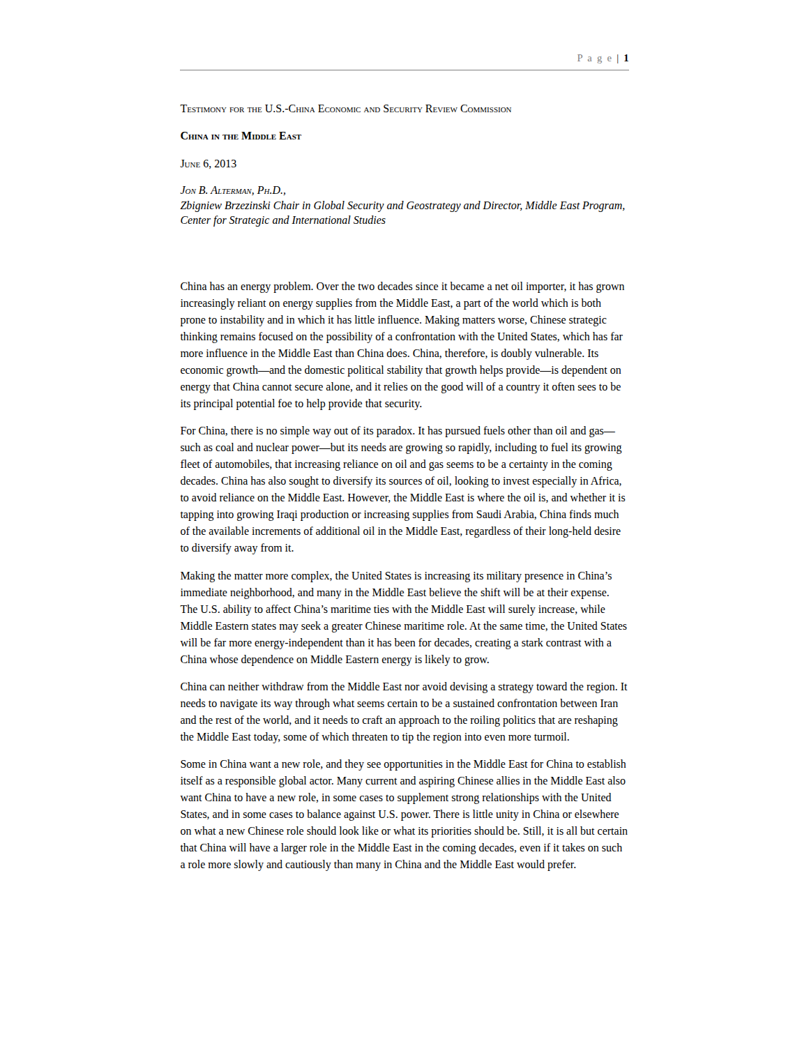P a g e | 1
Testimony for the U.S.-China Economic and Security Review Commission
China in the Middle East
June 6, 2013
Jon B. Alterman, Ph.D.,
Zbigniew Brzezinski Chair in Global Security and Geostrategy and Director, Middle East Program, Center for Strategic and International Studies
China has an energy problem. Over the two decades since it became a net oil importer, it has grown increasingly reliant on energy supplies from the Middle East, a part of the world which is both prone to instability and in which it has little influence. Making matters worse, Chinese strategic thinking remains focused on the possibility of a confrontation with the United States, which has far more influence in the Middle East than China does. China, therefore, is doubly vulnerable. Its economic growth—and the domestic political stability that growth helps provide—is dependent on energy that China cannot secure alone, and it relies on the good will of a country it often sees to be its principal potential foe to help provide that security.
For China, there is no simple way out of its paradox. It has pursued fuels other than oil and gas—such as coal and nuclear power—but its needs are growing so rapidly, including to fuel its growing fleet of automobiles, that increasing reliance on oil and gas seems to be a certainty in the coming decades. China has also sought to diversify its sources of oil, looking to invest especially in Africa, to avoid reliance on the Middle East. However, the Middle East is where the oil is, and whether it is tapping into growing Iraqi production or increasing supplies from Saudi Arabia, China finds much of the available increments of additional oil in the Middle East, regardless of their long-held desire to diversify away from it.
Making the matter more complex, the United States is increasing its military presence in China’s immediate neighborhood, and many in the Middle East believe the shift will be at their expense. The U.S. ability to affect China’s maritime ties with the Middle East will surely increase, while Middle Eastern states may seek a greater Chinese maritime role. At the same time, the United States will be far more energy-independent than it has been for decades, creating a stark contrast with a China whose dependence on Middle Eastern energy is likely to grow.
China can neither withdraw from the Middle East nor avoid devising a strategy toward the region. It needs to navigate its way through what seems certain to be a sustained confrontation between Iran and the rest of the world, and it needs to craft an approach to the roiling politics that are reshaping the Middle East today, some of which threaten to tip the region into even more turmoil.
Some in China want a new role, and they see opportunities in the Middle East for China to establish itself as a responsible global actor. Many current and aspiring Chinese allies in the Middle East also want China to have a new role, in some cases to supplement strong relationships with the United States, and in some cases to balance against U.S. power. There is little unity in China or elsewhere on what a new Chinese role should look like or what its priorities should be. Still, it is all but certain that China will have a larger role in the Middle East in the coming decades, even if it takes on such a role more slowly and cautiously than many in China and the Middle East would prefer.